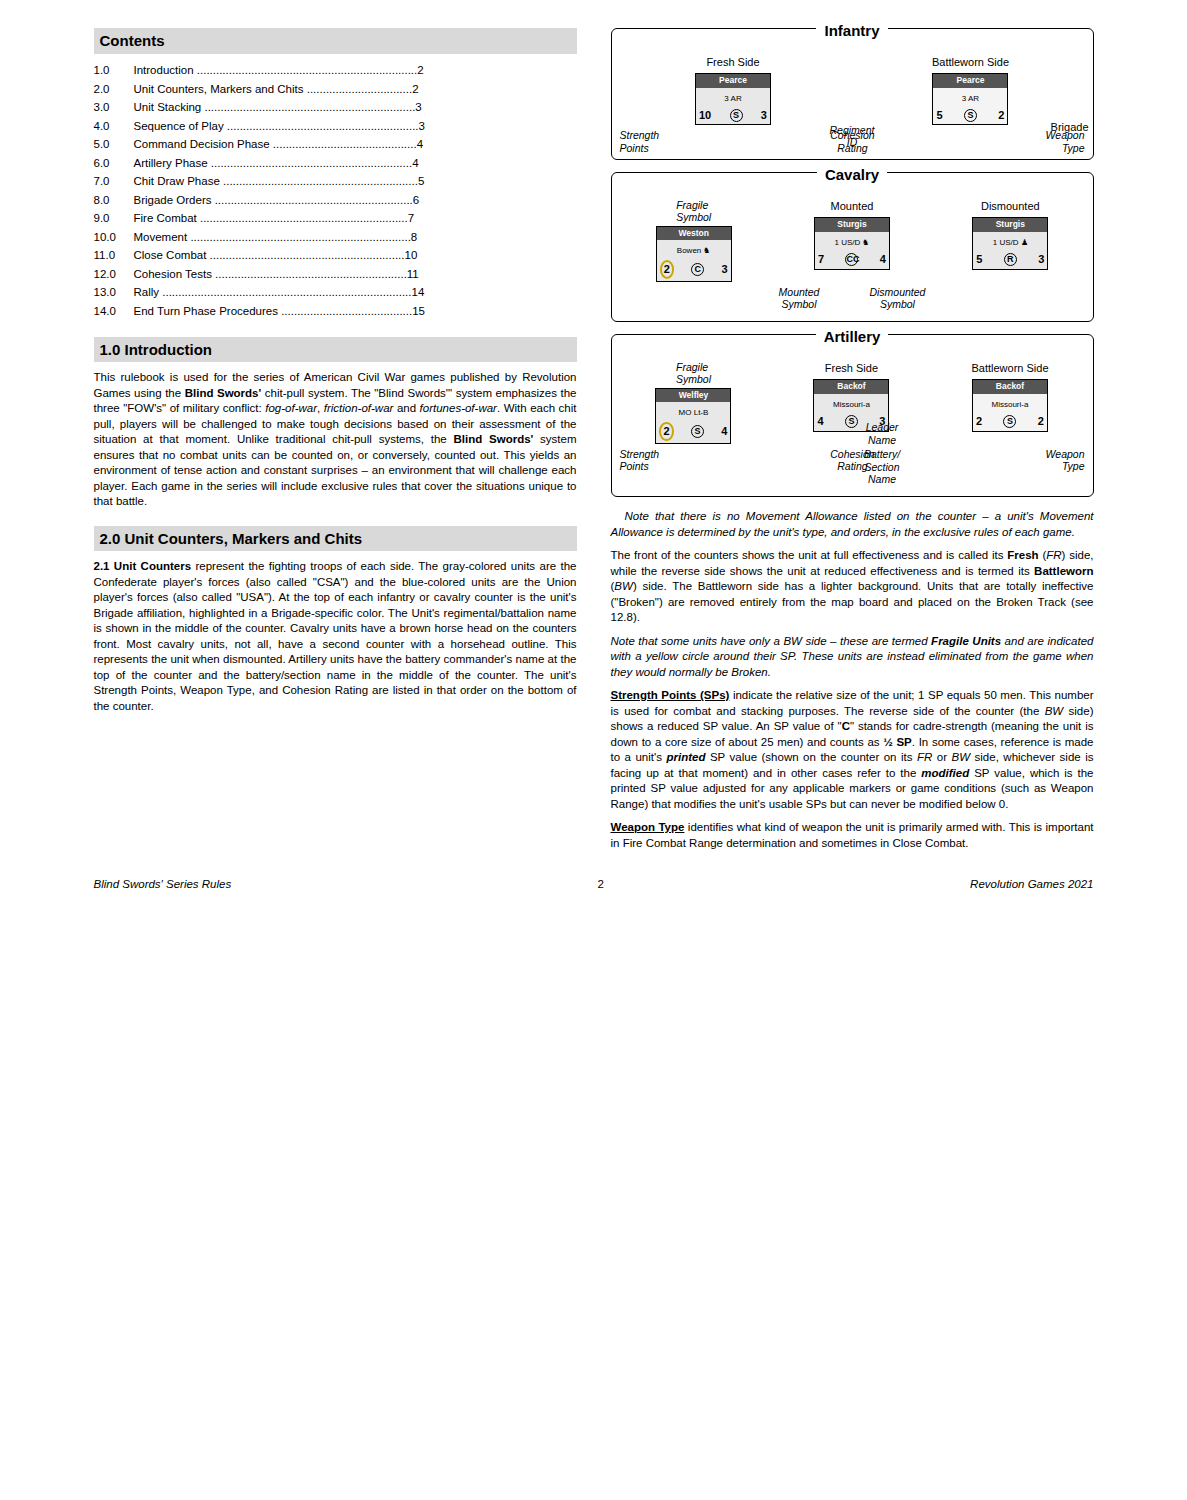Contents
| 1.0 | Introduction ..................................................................... 2 |
| 2.0 | Unit Counters, Markers and Chits ................................. 2 |
| 3.0 | Unit Stacking .................................................................. 3 |
| 4.0 | Sequence of Play ............................................................ 3 |
| 5.0 | Command Decision Phase ............................................. 4 |
| 6.0 | Artillery Phase ............................................................... 4 |
| 7.0 | Chit Draw Phase ............................................................. 5 |
| 8.0 | Brigade Orders .............................................................. 6 |
| 9.0 | Fire Combat ................................................................. 7 |
| 10.0 | Movement ..................................................................... 8 |
| 11.0 | Close Combat ............................................................. 10 |
| 12.0 | Cohesion Tests ............................................................ 11 |
| 13.0 | Rally .............................................................................. 14 |
| 14.0 | End Turn Phase Procedures ......................................... 15 |
1.0 Introduction
This rulebook is used for the series of American Civil War games published by Revolution Games using the Blind Swords' chit-pull system. The "Blind Swords'" system emphasizes the three "FOW's" of military conflict: fog-of-war, friction-of-war and fortunes-of-war. With each chit pull, players will be challenged to make tough decisions based on their assessment of the situation at that moment. Unlike traditional chit-pull systems, the Blind Swords' system ensures that no combat units can be counted on, or conversely, counted out. This yields an environment of tense action and constant surprises – an environment that will challenge each player. Each game in the series will include exclusive rules that cover the situations unique to that battle.
2.0 Unit Counters, Markers and Chits
2.1 Unit Counters represent the fighting troops of each side. The gray-colored units are the Confederate player's forces (also called "CSA") and the blue-colored units are the Union player's forces (also called "USA"). At the top of each infantry or cavalry counter is the unit's Brigade affiliation, highlighted in a Brigade-specific color. The Unit's regimental/battalion name is shown in the middle of the counter. Cavalry units have a brown horse head on the counters front. Most cavalry units, not all, have a second counter with a horsehead outline. This represents the unit when dismounted. Artillery units have the battery commander's name at the top of the counter and the battery/section name in the middle of the counter. The unit's Strength Points, Weapon Type, and Cohesion Rating are listed in that order on the bottom of the counter.
Infantry
Fresh Side
Pearce
3 AR
10 S 3
Battleworn Side
Pearce
3 AR
5 S 2
Strength
Points
Cohesion
Rating
Weapon
Type
Brigade
Regiment
ID
Cavalry
Fragile
Symbol
Weston
Bowen ♞
2 C 3
Mounted
Sturgis
1 US/D ♞
7 CC 4
Dismounted
Sturgis
1 US/D ♟
5 R 3
Mounted
Symbol
Dismounted
Symbol
Artillery
Fragile
Symbol
Welfley
MO Lt-B
2 S 4
Fresh Side
Backof
Missouri-a
4 S 3
Battleworn Side
Backof
Missouri-a
2 S 2
Strength
Points
Cohesion
Rating
Weapon
Type
Leader
Name
Battery/
Section
Name
Note that there is no Movement Allowance listed on the counter – a unit's Movement Allowance is determined by the unit's type, and orders, in the exclusive rules of each game.
The front of the counters shows the unit at full effectiveness and is called its Fresh (FR) side, while the reverse side shows the unit at reduced effectiveness and is termed its Battleworn (BW) side. The Battleworn side has a lighter background. Units that are totally ineffective ("Broken") are removed entirely from the map board and placed on the Broken Track (see 12.8).
Note that some units have only a BW side – these are termed Fragile Units and are indicated with a yellow circle around their SP. These units are instead eliminated from the game when they would normally be Broken.
Strength Points (SPs) indicate the relative size of the unit; 1 SP equals 50 men. This number is used for combat and stacking purposes. The reverse side of the counter (the BW side) shows a reduced SP value. An SP value of "C" stands for cadre-strength (meaning the unit is down to a core size of about 25 men) and counts as ½ SP. In some cases, reference is made to a unit's printed SP value (shown on the counter on its FR or BW side, whichever side is facing up at that moment) and in other cases refer to the modified SP value, which is the printed SP value adjusted for any applicable markers or game conditions (such as Weapon Range) that modifies the unit's usable SPs but can never be modified below 0.
Weapon Type identifies what kind of weapon the unit is primarily armed with. This is important in Fire Combat Range determination and sometimes in Close Combat.
Blind Swords' Series Rules
2
Revolution Games 2021